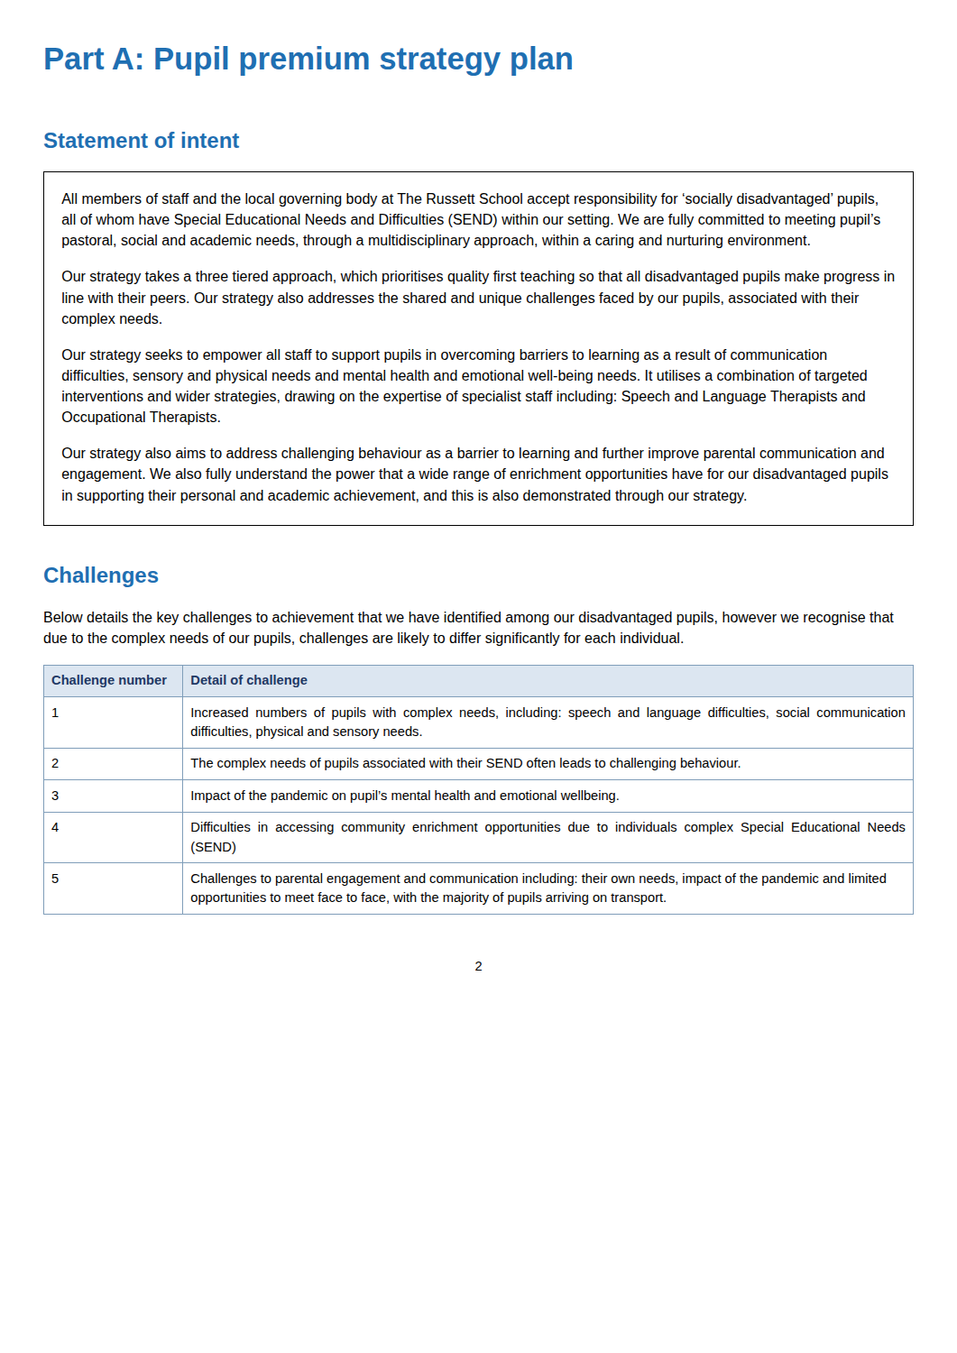Part A: Pupil premium strategy plan
Statement of intent
All members of staff and the local governing body at The Russett School accept responsibility for ‘socially disadvantaged’ pupils, all of whom have Special Educational Needs and Difficulties (SEND) within our setting. We are fully committed to meeting pupil’s pastoral, social and academic needs, through a multidisciplinary approach, within a caring and nurturing environment.
Our strategy takes a three tiered approach, which prioritises quality first teaching so that all disadvantaged pupils make progress in line with their peers. Our strategy also addresses the shared and unique challenges faced by our pupils, associated with their complex needs.
Our strategy seeks to empower all staff to support pupils in overcoming barriers to learning as a result of communication difficulties, sensory and physical needs and mental health and emotional well-being needs. It utilises a combination of targeted interventions and wider strategies, drawing on the expertise of specialist staff including: Speech and Language Therapists and Occupational Therapists.
Our strategy also aims to address challenging behaviour as a barrier to learning and further improve parental communication and engagement. We also fully understand the power that a wide range of enrichment opportunities have for our disadvantaged pupils in supporting their personal and academic achievement, and this is also demonstrated through our strategy.
Challenges
Below details the key challenges to achievement that we have identified among our disadvantaged pupils, however we recognise that due to the complex needs of our pupils, challenges are likely to differ significantly for each individual.
| Challenge number | Detail of challenge |
| --- | --- |
| 1 | Increased numbers of pupils with complex needs, including: speech and language difficulties, social communication difficulties, physical and sensory needs. |
| 2 | The complex needs of pupils associated with their SEND often leads to challenging behaviour. |
| 3 | Impact of the pandemic on pupil’s mental health and emotional wellbeing. |
| 4 | Difficulties in accessing community enrichment opportunities due to individuals complex Special Educational Needs (SEND) |
| 5 | Challenges to parental engagement and communication including: their own needs, impact of the pandemic and limited opportunities to meet face to face, with the majority of pupils arriving on transport. |
2